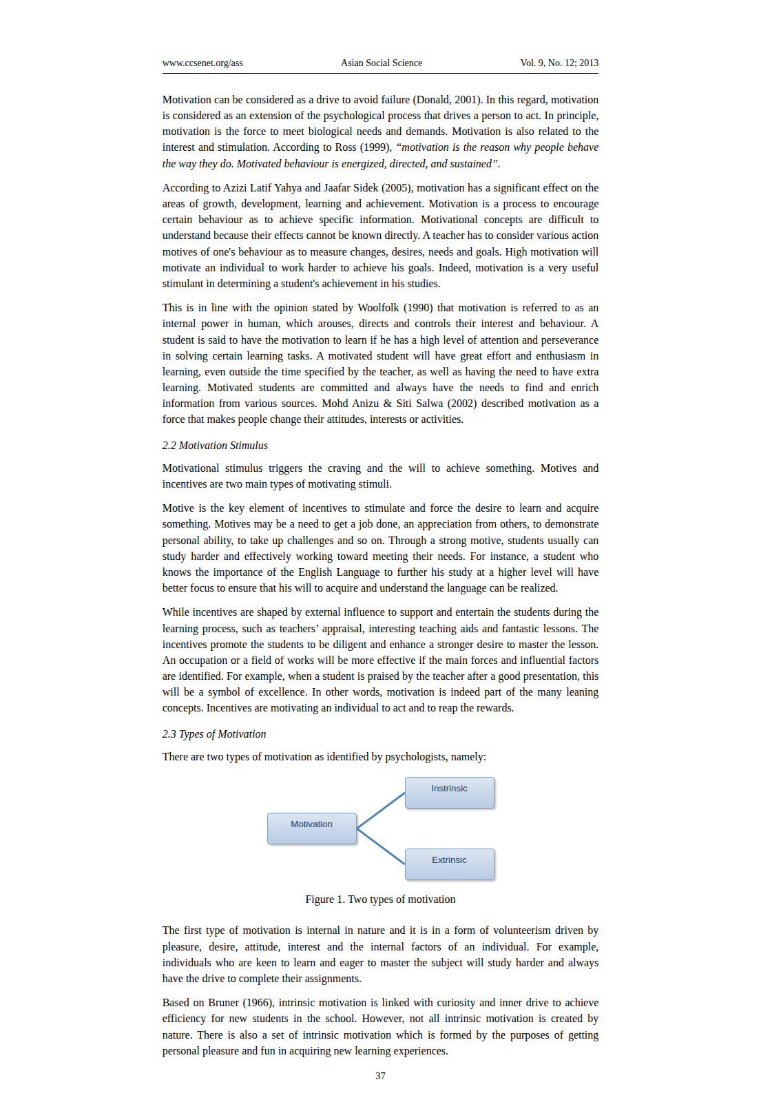www.ccsenet.org/ass
Asian Social Science
Vol. 9, No. 12; 2013
Motivation can be considered as a drive to avoid failure (Donald, 2001). In this regard, motivation is considered as an extension of the psychological process that drives a person to act. In principle, motivation is the force to meet biological needs and demands. Motivation is also related to the interest and stimulation. According to Ross (1999), “motivation is the reason why people behave the way they do. Motivated behaviour is energized, directed, and sustained”.
According to Azizi Latif Yahya and Jaafar Sidek (2005), motivation has a significant effect on the areas of growth, development, learning and achievement. Motivation is a process to encourage certain behaviour as to achieve specific information. Motivational concepts are difficult to understand because their effects cannot be known directly. A teacher has to consider various action motives of one's behaviour as to measure changes, desires, needs and goals. High motivation will motivate an individual to work harder to achieve his goals. Indeed, motivation is a very useful stimulant in determining a student's achievement in his studies.
This is in line with the opinion stated by Woolfolk (1990) that motivation is referred to as an internal power in human, which arouses, directs and controls their interest and behaviour. A student is said to have the motivation to learn if he has a high level of attention and perseverance in solving certain learning tasks. A motivated student will have great effort and enthusiasm in learning, even outside the time specified by the teacher, as well as having the need to have extra learning. Motivated students are committed and always have the needs to find and enrich information from various sources. Mohd Anizu & Siti Salwa (2002) described motivation as a force that makes people change their attitudes, interests or activities.
2.2 Motivation Stimulus
Motivational stimulus triggers the craving and the will to achieve something. Motives and incentives are two main types of motivating stimuli.
Motive is the key element of incentives to stimulate and force the desire to learn and acquire something. Motives may be a need to get a job done, an appreciation from others, to demonstrate personal ability, to take up challenges and so on. Through a strong motive, students usually can study harder and effectively working toward meeting their needs. For instance, a student who knows the importance of the English Language to further his study at a higher level will have better focus to ensure that his will to acquire and understand the language can be realized.
While incentives are shaped by external influence to support and entertain the students during the learning process, such as teachers’ appraisal, interesting teaching aids and fantastic lessons. The incentives promote the students to be diligent and enhance a stronger desire to master the lesson. An occupation or a field of works will be more effective if the main forces and influential factors are identified. For example, when a student is praised by the teacher after a good presentation, this will be a symbol of excellence. In other words, motivation is indeed part of the many leaning concepts. Incentives are motivating an individual to act and to reap the rewards.
2.3 Types of Motivation
There are two types of motivation as identified by psychologists, namely:
Motivation
Instrinsic
Extrinsic
Figure 1. Two types of motivation
The first type of motivation is internal in nature and it is in a form of volunteerism driven by pleasure, desire, attitude, interest and the internal factors of an individual. For example, individuals who are keen to learn and eager to master the subject will study harder and always have the drive to complete their assignments.
Based on Bruner (1966), intrinsic motivation is linked with curiosity and inner drive to achieve efficiency for new students in the school. However, not all intrinsic motivation is created by nature. There is also a set of intrinsic motivation which is formed by the purposes of getting personal pleasure and fun in acquiring new learning experiences.
37